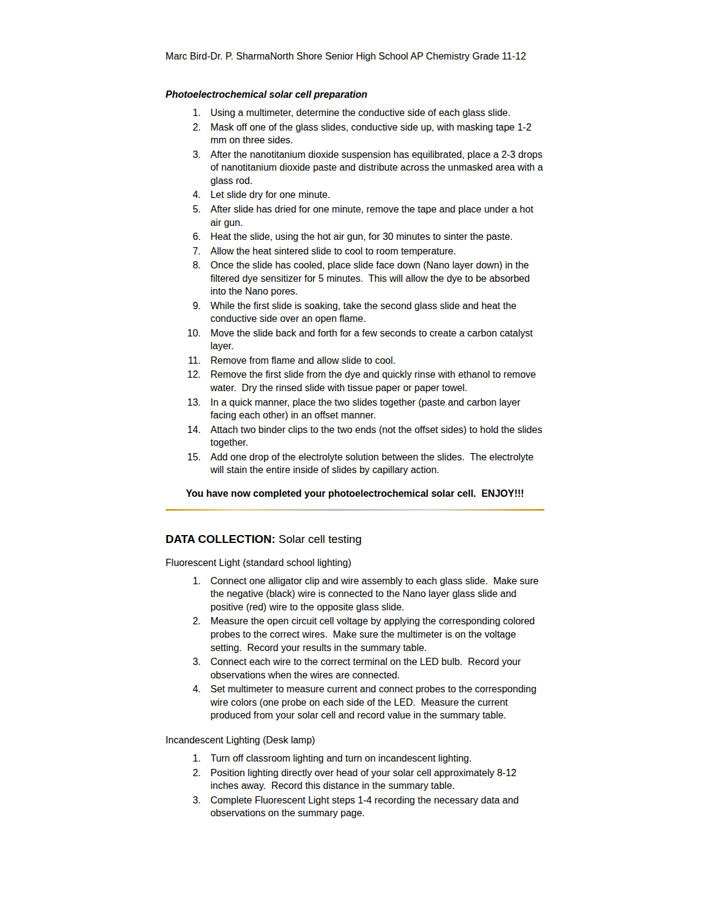Marc Bird-Dr. P. SharmaNorth Shore Senior High School AP Chemistry Grade 11-12
Photoelectrochemical solar cell preparation
Using a multimeter, determine the conductive side of each glass slide.
Mask off one of the glass slides, conductive side up, with masking tape 1-2 mm on three sides.
After the nanotitanium dioxide suspension has equilibrated, place a 2-3 drops of nanotitanium dioxide paste and distribute across the unmasked area with a glass rod.
Let slide dry for one minute.
After slide has dried for one minute, remove the tape and place under a hot air gun.
Heat the slide, using the hot air gun, for 30 minutes to sinter the paste.
Allow the heat sintered slide to cool to room temperature.
Once the slide has cooled, place slide face down (Nano layer down) in the filtered dye sensitizer for 5 minutes. This will allow the dye to be absorbed into the Nano pores.
While the first slide is soaking, take the second glass slide and heat the conductive side over an open flame.
Move the slide back and forth for a few seconds to create a carbon catalyst layer.
Remove from flame and allow slide to cool.
Remove the first slide from the dye and quickly rinse with ethanol to remove water. Dry the rinsed slide with tissue paper or paper towel.
In a quick manner, place the two slides together (paste and carbon layer facing each other) in an offset manner.
Attach two binder clips to the two ends (not the offset sides) to hold the slides together.
Add one drop of the electrolyte solution between the slides. The electrolyte will stain the entire inside of slides by capillary action.
You have now completed your photoelectrochemical solar cell. ENJOY!!!
DATA COLLECTION: Solar cell testing
Fluorescent Light (standard school lighting)
Connect one alligator clip and wire assembly to each glass slide. Make sure the negative (black) wire is connected to the Nano layer glass slide and positive (red) wire to the opposite glass slide.
Measure the open circuit cell voltage by applying the corresponding colored probes to the correct wires. Make sure the multimeter is on the voltage setting. Record your results in the summary table.
Connect each wire to the correct terminal on the LED bulb. Record your observations when the wires are connected.
Set multimeter to measure current and connect probes to the corresponding wire colors (one probe on each side of the LED. Measure the current produced from your solar cell and record value in the summary table.
Incandescent Lighting (Desk lamp)
Turn off classroom lighting and turn on incandescent lighting.
Position lighting directly over head of your solar cell approximately 8-12 inches away. Record this distance in the summary table.
Complete Fluorescent Light steps 1-4 recording the necessary data and observations on the summary page.